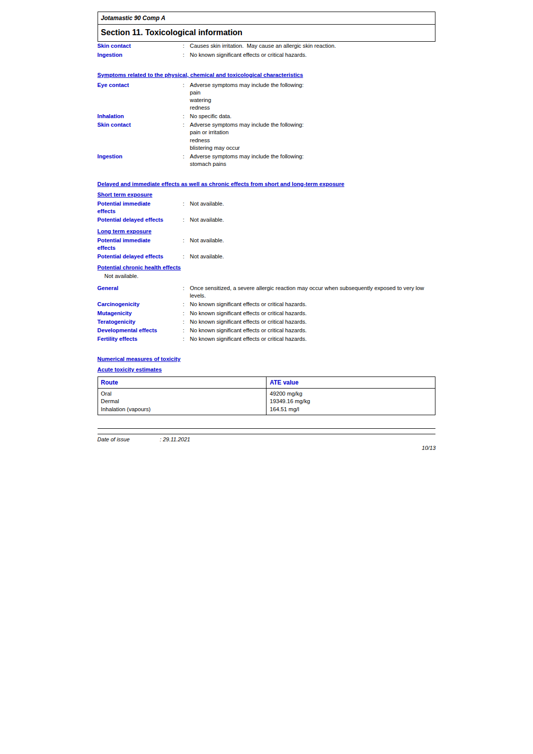Jotamastic 90 Comp A
Section 11. Toxicological information
| Skin contact | : | Causes skin irritation. May cause an allergic skin reaction. |
| Ingestion | : | No known significant effects or critical hazards. |
Symptoms related to the physical, chemical and toxicological characteristics
| Eye contact | : | Adverse symptoms may include the following: pain watering redness |
| Inhalation | : | No specific data. |
| Skin contact | : | Adverse symptoms may include the following: pain or irritation redness blistering may occur |
| Ingestion | : | Adverse symptoms may include the following: stomach pains |
Delayed and immediate effects as well as chronic effects from short and long-term exposure
Short term exposure
| Potential immediate effects | : | Not available. |
| Potential delayed effects | : | Not available. |
Long term exposure
| Potential immediate effects | : | Not available. |
| Potential delayed effects | : | Not available. |
Potential chronic health effects
Not available.
| General | : | Once sensitized, a severe allergic reaction may occur when subsequently exposed to very low levels. |
| Carcinogenicity | : | No known significant effects or critical hazards. |
| Mutagenicity | : | No known significant effects or critical hazards. |
| Teratogenicity | : | No known significant effects or critical hazards. |
| Developmental effects | : | No known significant effects or critical hazards. |
| Fertility effects | : | No known significant effects or critical hazards. |
Numerical measures of toxicity
Acute toxicity estimates
| Route | ATE value |
| --- | --- |
| Oral Dermal Inhalation (vapours) | 49200 mg/kg 19349.16 mg/kg 164.51 mg/l |
Date of issue : 29.11.2021
10/13